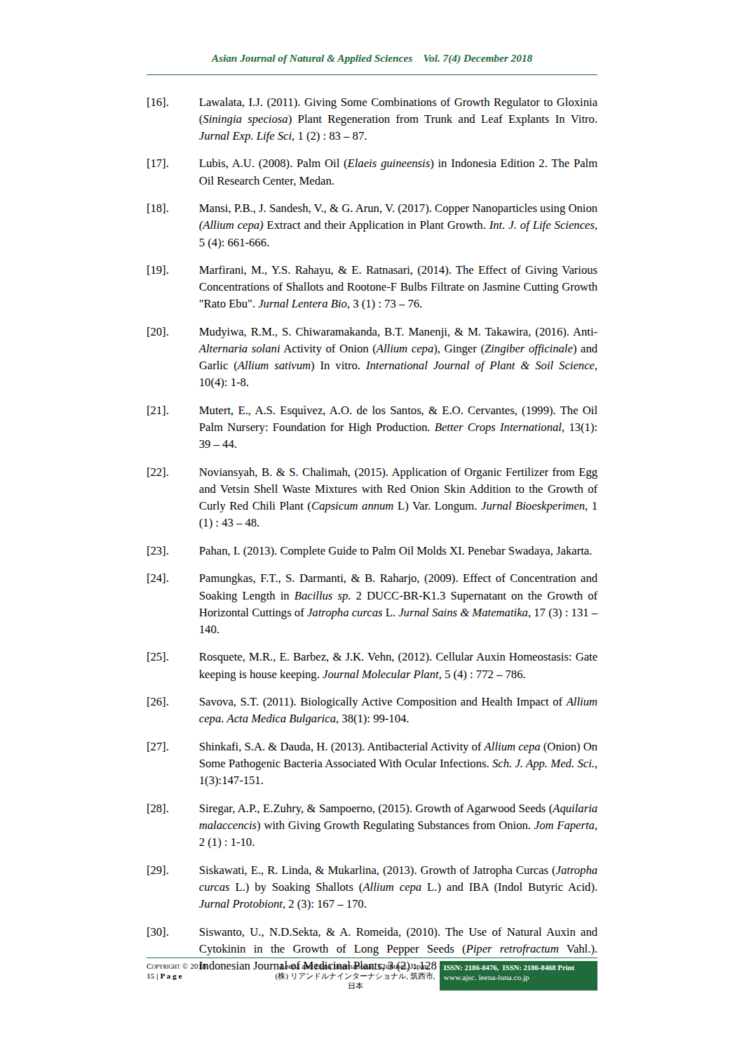Asian Journal of Natural & Applied Sciences Vol. 7(4) December 2018
[16]. Lawalata, I.J. (2011). Giving Some Combinations of Growth Regulator to Gloxinia (Siningia speciosa) Plant Regeneration from Trunk and Leaf Explants In Vitro. Jurnal Exp. Life Sci, 1 (2) : 83 – 87.
[17]. Lubis, A.U. (2008). Palm Oil (Elaeis guineensis) in Indonesia Edition 2. The Palm Oil Research Center, Medan.
[18]. Mansi, P.B., J. Sandesh, V., & G. Arun, V. (2017). Copper Nanoparticles using Onion (Allium cepa) Extract and their Application in Plant Growth. Int. J. of Life Sciences, 5 (4): 661-666.
[19]. Marfirani, M., Y.S. Rahayu, & E. Ratnasari, (2014). The Effect of Giving Various Concentrations of Shallots and Rootone-F Bulbs Filtrate on Jasmine Cutting Growth "Rato Ebu". Jurnal Lentera Bio, 3 (1) : 73 – 76.
[20]. Mudyiwa, R.M., S. Chiwaramakanda, B.T. Manenji, & M. Takawira, (2016). Anti-Alternaria solani Activity of Onion (Allium cepa), Ginger (Zingiber officinale) and Garlic (Allium sativum) In vitro. International Journal of Plant & Soil Science, 10(4): 1-8.
[21]. Mutert, E., A.S. Esquìvez, A.O. de los Santos, & E.O. Cervantes, (1999). The Oil Palm Nursery: Foundation for High Production. Better Crops International, 13(1): 39 – 44.
[22]. Noviansyah, B. & S. Chalimah, (2015). Application of Organic Fertilizer from Egg and Vetsin Shell Waste Mixtures with Red Onion Skin Addition to the Growth of Curly Red Chili Plant (Capsicum annum L) Var. Longum. Jurnal Bioeskperimen, 1 (1) : 43 – 48.
[23]. Pahan, I. (2013). Complete Guide to Palm Oil Molds XI. Penebar Swadaya, Jakarta.
[24]. Pamungkas, F.T., S. Darmanti, & B. Raharjo, (2009). Effect of Concentration and Soaking Length in Bacillus sp. 2 DUCC-BR-K1.3 Supernatant on the Growth of Horizontal Cuttings of Jatropha curcas L. Jurnal Sains & Matematika, 17 (3) : 131 – 140.
[25]. Rosquete, M.R., E. Barbez, & J.K. Vehn, (2012). Cellular Auxin Homeostasis: Gate keeping is house keeping. Journal Molecular Plant, 5 (4) : 772 – 786.
[26]. Savova, S.T. (2011). Biologically Active Composition and Health Impact of Allium cepa. Acta Medica Bulgarica, 38(1): 99-104.
[27]. Shinkafi, S.A. & Dauda, H. (2013). Antibacterial Activity of Allium cepa (Onion) On Some Pathogenic Bacteria Associated With Ocular Infections. Sch. J. App. Med. Sci., 1(3):147-151.
[28]. Siregar, A.P., E.Zuhry, & Sampoerno, (2015). Growth of Agarwood Seeds (Aquilaria malaccencis) with Giving Growth Regulating Substances from Onion. Jom Faperta, 2 (1) : 1-10.
[29]. Siskawati, E., R. Linda, & Mukarlina, (2013). Growth of Jatropha Curcas (Jatropha curcas L.) by Soaking Shallots (Allium cepa L.) and IBA (Indol Butyric Acid). Jurnal Protobiont, 2 (3): 167 – 170.
[30]. Siswanto, U., N.D.Sekta, & A. Romeida, (2010). The Use of Natural Auxin and Cytokinin in the Growth of Long Pepper Seeds (Piper retrofractum Vahl.). Indonesian Journal of Medicinal Plants, 3 (2) : 128 – 132.
Copyright © 2018
15 | P a g e
Leena and Luna International, Chikusei, Japan.
(株) リアンドルナインターナショナル, 筑西市,日本
ISSN: 2186-8476, ISSN: 2186-8468 Print
www.ajsc. leena-luna.co.jp